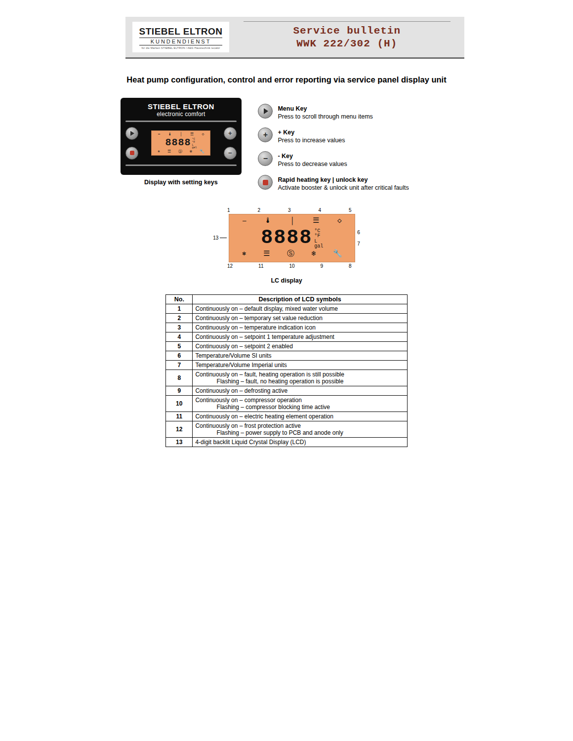STIEBEL ELTRON
KUNDENDIENST
für die Marken STIEBEL ELTRON / AEG Haustechnik tecalor
Service bulletin
WWK 222/302 (H)
Heat pump configuration, control and error reporting via service panel display unit
STIEBEL ELTRON
electronic comfort
⎯🌡│☰◇
8888 °C
°F
L
gal
⎈☰Ⓢ❄🔧
+
−
Display with setting keys
Menu Key
Press to scroll through menu items
+
+ Key
Press to increase values
−
- Key
Press to decrease values
Rapid heating key | unlock key
Activate booster & unlock unit after critical faults
12345
13
⎯🌡│☰◇
8888 °C
°F
L
gal
⎈☰Ⓢ❄🔧
6 7
12111098
LC display
| No. | Description of LCD symbols |
| --- | --- |
| 1 | Continuously on – default display, mixed water volume |
| 2 | Continuously on – temporary set value reduction |
| 3 | Continuously on – temperature indication icon |
| 4 | Continuously on – setpoint 1 temperature adjustment |
| 5 | Continuously on – setpoint 2 enabled |
| 6 | Temperature/Volume SI units |
| 7 | Temperature/Volume Imperial units |
| 8 | Continuously on – fault, heating operation is still possible Flashing – fault, no heating operation is possible |
| 9 | Continuously on – defrosting active |
| 10 | Continuously on – compressor operation Flashing – compressor blocking time active |
| 11 | Continuously on – electric heating element operation |
| 12 | Continuously on – frost protection active Flashing – power supply to PCB and anode only |
| 13 | 4-digit backlit Liquid Crystal Display (LCD) |